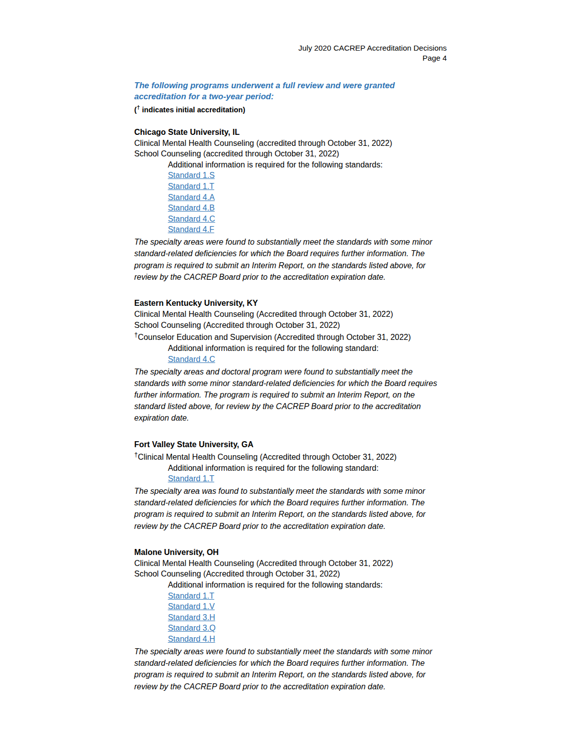July 2020 CACREP Accreditation Decisions
Page 4
The following programs underwent a full review and were granted accreditation for a two-year period:
(† indicates initial accreditation)
Chicago State University, IL
Clinical Mental Health Counseling (accredited through October 31, 2022)
School Counseling (accredited through October 31, 2022)
Additional information is required for the following standards:
Standard 1.S Standard 1.T Standard 4.A Standard 4.B Standard 4.C Standard 4.F
The specialty areas were found to substantially meet the standards with some minor standard-related deficiencies for which the Board requires further information. The program is required to submit an Interim Report, on the standards listed above, for review by the CACREP Board prior to the accreditation expiration date.
Eastern Kentucky University, KY
Clinical Mental Health Counseling (Accredited through October 31, 2022)
School Counseling (Accredited through October 31, 2022)
†Counselor Education and Supervision (Accredited through October 31, 2022)
Additional information is required for the following standard:
Standard 4.C
The specialty areas and doctoral program were found to substantially meet the standards with some minor standard-related deficiencies for which the Board requires further information. The program is required to submit an Interim Report, on the standard listed above, for review by the CACREP Board prior to the accreditation expiration date.
Fort Valley State University, GA
†Clinical Mental Health Counseling (Accredited through October 31, 2022)
Additional information is required for the following standard:
Standard 1.T
The specialty area was found to substantially meet the standards with some minor standard-related deficiencies for which the Board requires further information. The program is required to submit an Interim Report, on the standards listed above, for review by the CACREP Board prior to the accreditation expiration date.
Malone University, OH
Clinical Mental Health Counseling (Accredited through October 31, 2022)
School Counseling (Accredited through October 31, 2022)
Additional information is required for the following standards:
Standard 1.T Standard 1.V Standard 3.H Standard 3.Q Standard 4.H
The specialty areas were found to substantially meet the standards with some minor standard-related deficiencies for which the Board requires further information. The program is required to submit an Interim Report, on the standards listed above, for review by the CACREP Board prior to the accreditation expiration date.